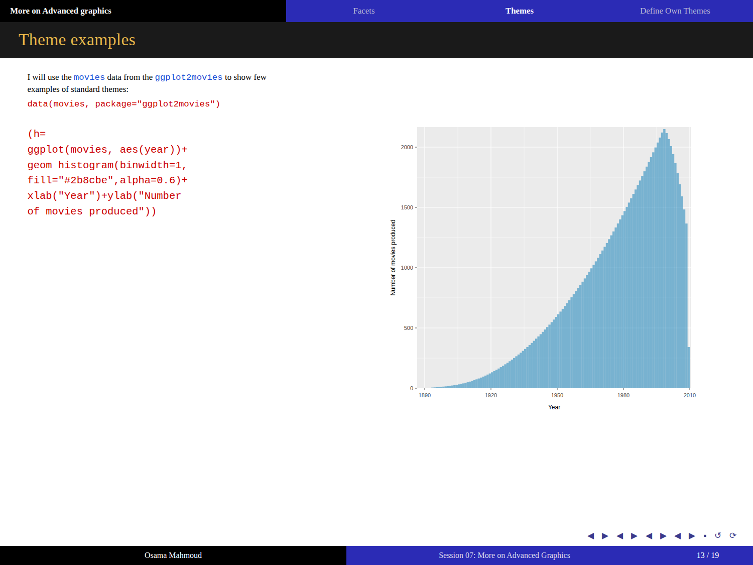More on Advanced graphics
Facets Themes Define Own Themes
Theme examples
I will use the movies data from the ggplot2movies to show few examples of standard themes: data(movies, package="ggplot2movies")
(h=
ggplot(movies, aes(year))+
geom_histogram(binwidth=1,
fill="#2b8cbe",alpha=0.6)+
xlab("Year")+ylab("Number
of movies produced"))
Histogram: Number of movies produced by year 0 500 1000 1500 2000 1890 1920 1950 1980 2010 Year Number of movies produced
◀ ▶ ◀ ▶ ◀ ▶ ◀ ▶ ▪ ↺ ⟳
Osama Mahmoud
Session 07: More on Advanced Graphics
13 / 19